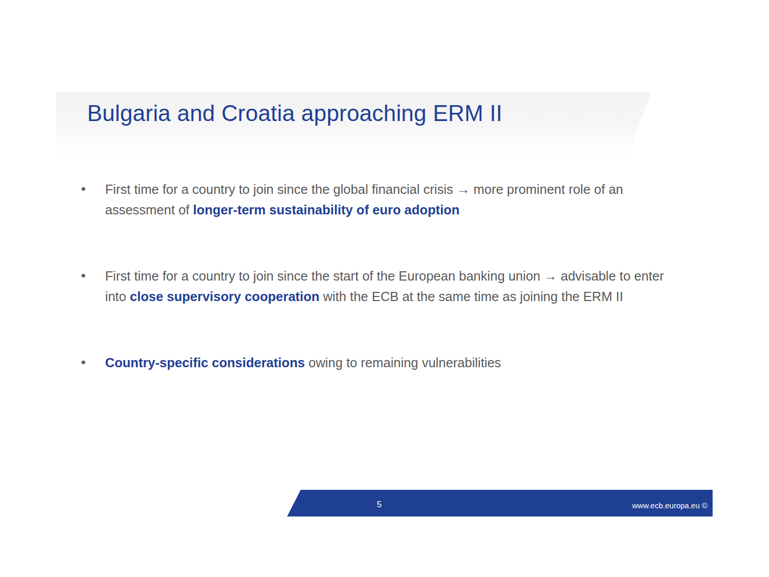Bulgaria and Croatia approaching ERM II
First time for a country to join since the global financial crisis → more prominent role of an assessment of longer-term sustainability of euro adoption
First time for a country to join since the start of the European banking union → advisable to enter into close supervisory cooperation with the ECB at the same time as joining the ERM II
Country-specific considerations owing to remaining vulnerabilities
5
www.ecb.europa.eu ©